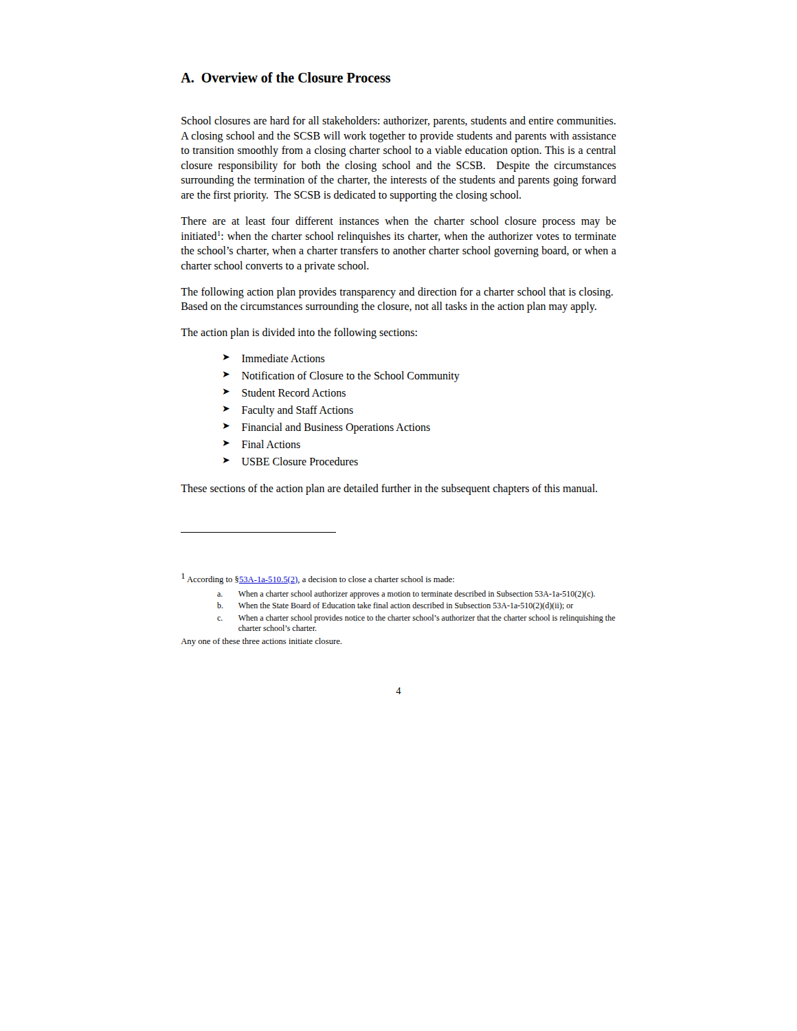A. Overview of the Closure Process
School closures are hard for all stakeholders: authorizer, parents, students and entire communities. A closing school and the SCSB will work together to provide students and parents with assistance to transition smoothly from a closing charter school to a viable education option. This is a central closure responsibility for both the closing school and the SCSB. Despite the circumstances surrounding the termination of the charter, the interests of the students and parents going forward are the first priority. The SCSB is dedicated to supporting the closing school.
There are at least four different instances when the charter school closure process may be initiated1: when the charter school relinquishes its charter, when the authorizer votes to terminate the school’s charter, when a charter transfers to another charter school governing board, or when a charter school converts to a private school.
The following action plan provides transparency and direction for a charter school that is closing. Based on the circumstances surrounding the closure, not all tasks in the action plan may apply.
The action plan is divided into the following sections:
Immediate Actions
Notification of Closure to the School Community
Student Record Actions
Faculty and Staff Actions
Financial and Business Operations Actions
Final Actions
USBE Closure Procedures
These sections of the action plan are detailed further in the subsequent chapters of this manual.
1 According to §53A-1a-510.5(2), a decision to close a charter school is made:
When a charter school authorizer approves a motion to terminate described in Subsection 53A-1a-510(2)(c).
When the State Board of Education take final action described in Subsection 53A-1a-510(2)(d)(ii); or
When a charter school provides notice to the charter school’s authorizer that the charter school is relinquishing the charter school’s charter.
Any one of these three actions initiate closure.
4